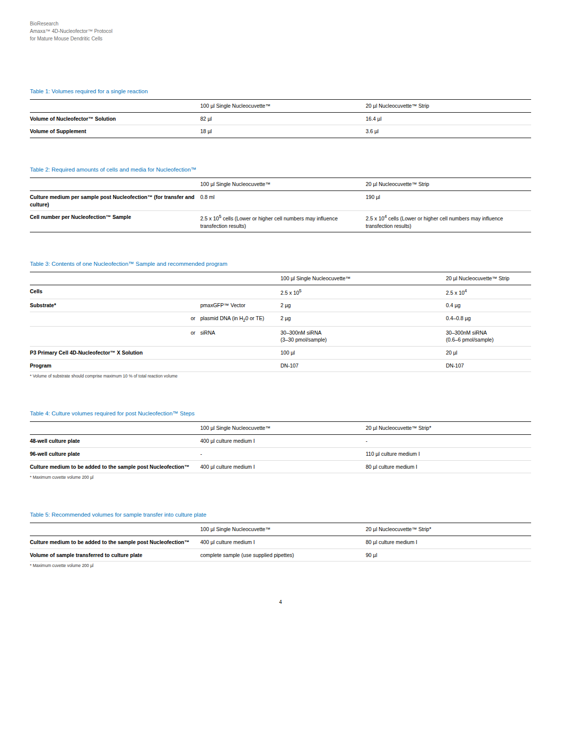BioResearch
Amaxa™ 4D-Nucleofector™ Protocol
for Mature Mouse Dendritic Cells
Table 1: Volumes required for a single reaction
| | 100 µl Single Nucleocuvette™ | 20 µl Nucleocuvette™ Strip |
| --- | --- | --- |
| Volume of Nucleofector™ Solution | 82 µl | 16.4 µl |
| Volume of Supplement | 18 µl | 3.6 µl |
Table 2: Required amounts of cells and media for Nucleofection™
| | 100 µl Single Nucleocuvette™ | 20 µl Nucleocuvette™ Strip |
| --- | --- | --- |
| Culture medium per sample post Nucleofection™ (for transfer and culture) | 0.8 ml | 190 µl |
| Cell number per Nucleofection™ Sample | 2.5 x 10 5 cells (Lower or higher cell numbers may influence transfection results) | 2.5 x 10 4 cells (Lower or higher cell numbers may influence transfection results) |
Table 3: Contents of one Nucleofection™ Sample and recommended program
| | | 100 µl Single Nucleocuvette™ | 20 µl Nucleocuvette™ Strip |
| --- | --- | --- | --- |
| Cells | 2.5 x 10 5 | 2.5 x 10 4 |
| Substrate* | pmaxGFP™ Vector | 2 µg | 0.4 µg |
| or | plasmid DNA (in H 2 0 or TE) | 2 µg | 0.4–0.8 µg |
| or | siRNA | 30–300nM siRNA (3–30 pmol/sample) | 30–300nM siRNA (0.6–6 pmol/sample) |
| P3 Primary Cell 4D-Nucleofector™ X Solution | 100 µl | 20 µl |
| Program | DN-107 | DN-107 |
| * Volume of substrate should comprise maximum 10 % of total reaction volume |
Table 4: Culture volumes required for post Nucleofection™ Steps
| | 100 µl Single Nucleocuvette™ | 20 µl Nucleocuvette™ Strip* |
| --- | --- | --- |
| 48-well culture plate | 400 µl culture medium I | - |
| 96-well culture plate | - | 110 µl culture medium I |
| Culture medium to be added to the sample post Nucleofection™ | 400 µl culture medium I | 80 µl culture medium I |
| * Maximum cuvette volume 200 µl |
Table 5: Recommended volumes for sample transfer into culture plate
| | 100 µl Single Nucleocuvette™ | 20 µl Nucleocuvette™ Strip* |
| --- | --- | --- |
| Culture medium to be added to the sample post Nucleofection™ | 400 µl culture medium I | 80 µl culture medium I |
| Volume of sample transferred to culture plate | complete sample (use supplied pipettes) | 90 µl |
| * Maximum cuvette volume 200 µl |
4